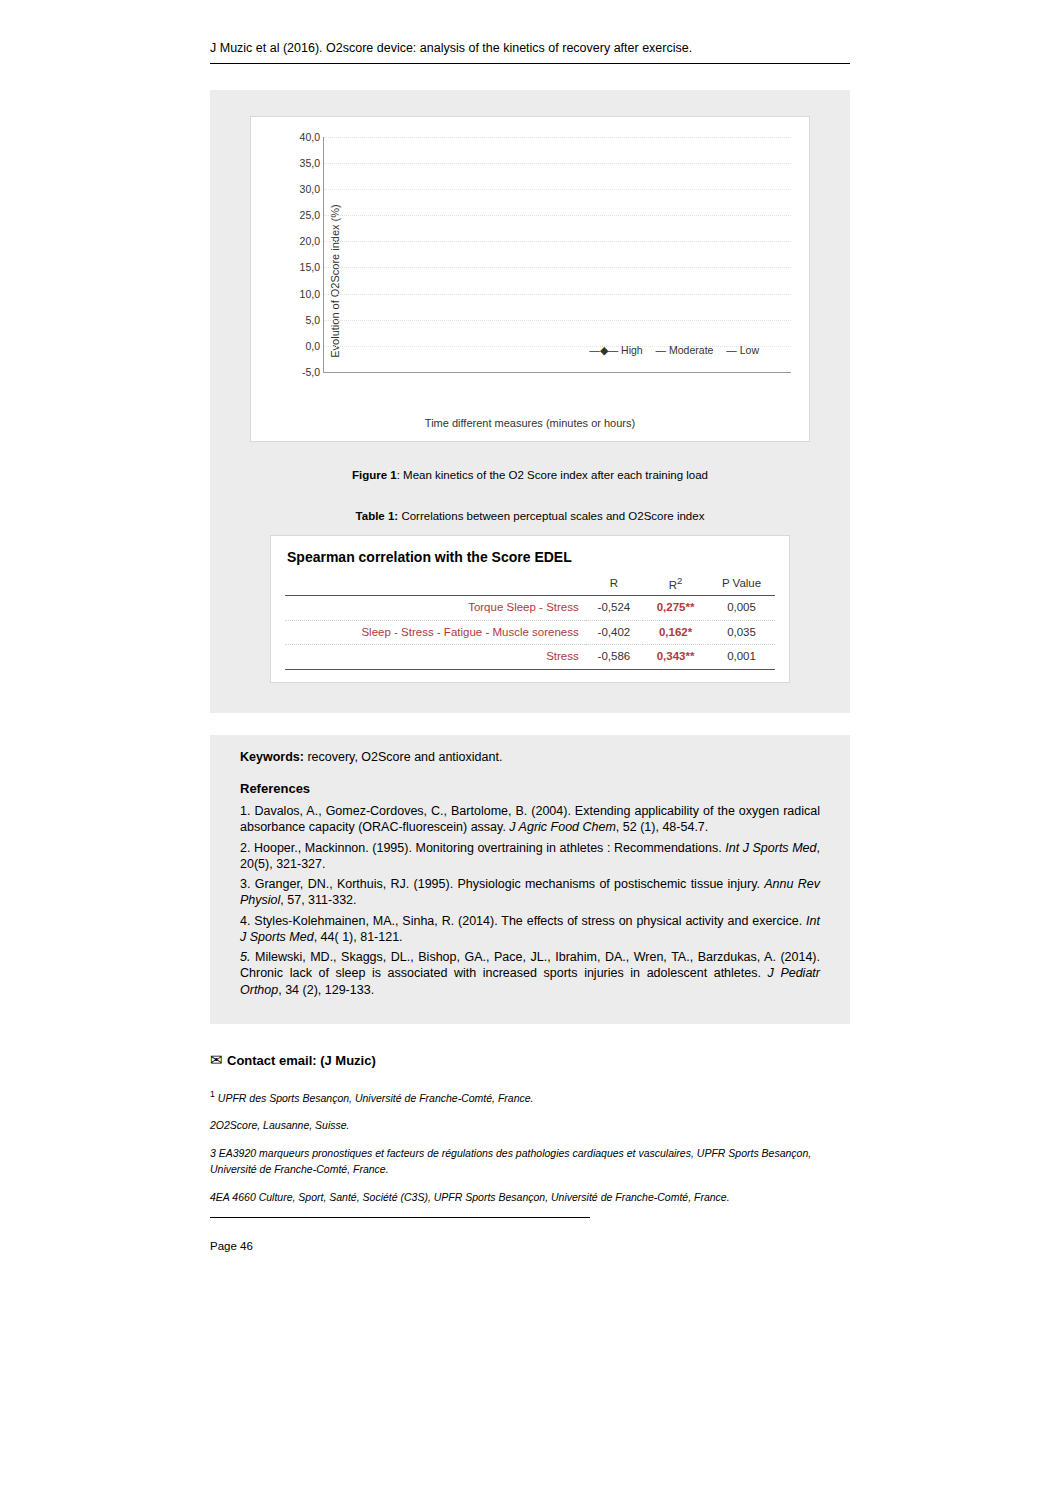J Muzic et al (2016). O2score device: analysis of the kinetics of recovery after exercise.
Evolution of O2Score index (%)
40,0
35,0
30,0
25,0
20,0
15,0
10,0
5,0
0,0
-5,0
—◆— High — Moderate — Low
Time different measures (minutes or hours)
Figure 1: Mean kinetics of the O2 Score index after each training load
Table 1: Correlations between perceptual scales and O2Score index
Spearman correlation with the Score EDEL
| | R | R 2 | P Value |
| --- | --- | --- | --- |
| Torque Sleep - Stress | -0,524 | 0,275** | 0,005 |
| Sleep - Stress - Fatigue - Muscle soreness | -0,402 | 0,162* | 0,035 |
| Stress | -0,586 | 0,343** | 0,001 |
Keywords: recovery, O2Score and antioxidant.
References
1. Davalos, A., Gomez-Cordoves, C., Bartolome, B. (2004). Extending applicability of the oxygen radical absorbance capacity (ORAC-fluorescein) assay. J Agric Food Chem, 52 (1), 48-54.7.
2. Hooper., Mackinnon. (1995). Monitoring overtraining in athletes : Recommendations. Int J Sports Med, 20(5), 321-327.
3. Granger, DN., Korthuis, RJ. (1995). Physiologic mechanisms of postischemic tissue injury. Annu Rev Physiol, 57, 311-332.
4. Styles-Kolehmainen, MA., Sinha, R. (2014). The effects of stress on physical activity and exercice. Int J Sports Med, 44( 1), 81-121.
5. Milewski, MD., Skaggs, DL., Bishop, GA., Pace, JL., Ibrahim, DA., Wren, TA., Barzdukas, A. (2014). Chronic lack of sleep is associated with increased sports injuries in adolescent athletes. J Pediatr Orthop, 34 (2), 129-133.
✉Contact email: (J Muzic)
1 UPFR des Sports Besançon, Université de Franche-Comté, France.
2O2Score, Lausanne, Suisse.
3 EA3920 marqueurs pronostiques et facteurs de régulations des pathologies cardiaques et vasculaires, UPFR Sports Besançon, Université de Franche-Comté, France.
4EA 4660 Culture, Sport, Santé, Société (C3S), UPFR Sports Besançon, Université de Franche-Comté, France.
Page 46